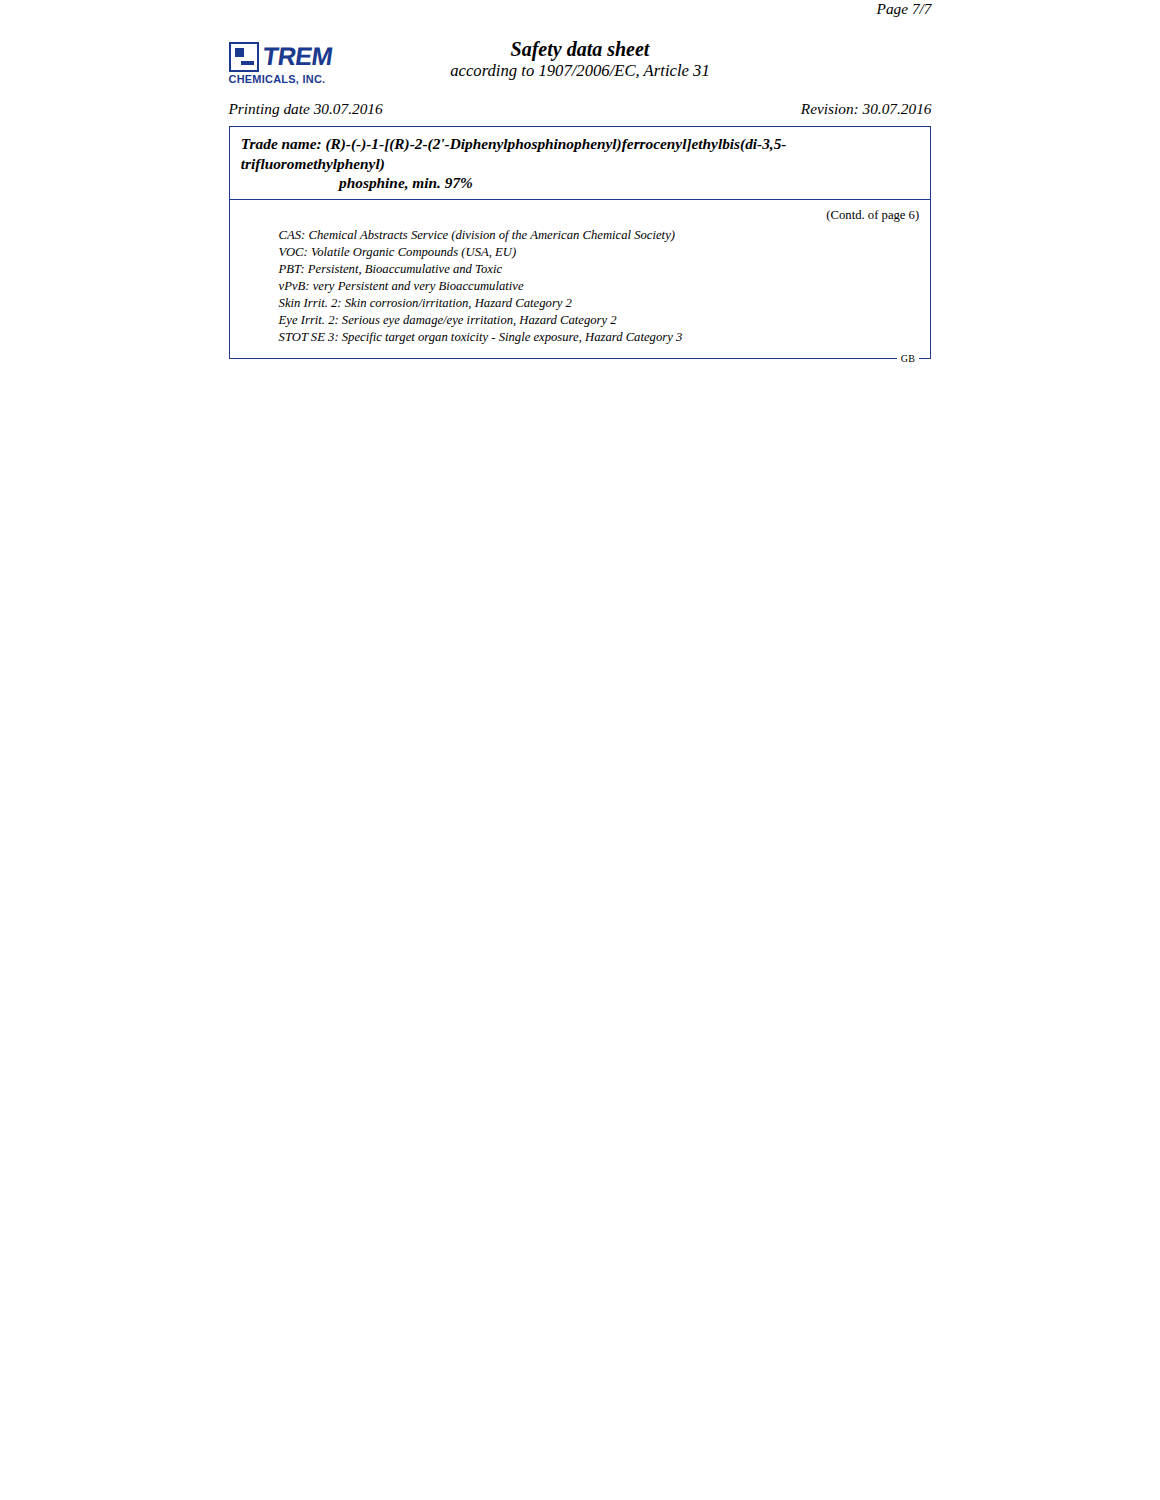Page 7/7
TREM
CHEMICALS, INC.
Safety data sheet
according to 1907/2006/EC, Article 31
Printing date 30.07.2016
Revision: 30.07.2016
Trade name: (R)-(-)-1-[(R)-2-(2'-Diphenylphosphinophenyl)ferrocenyl]ethylbis(di-3,5-trifluoromethylphenyl) phosphine, min. 97%
(Contd. of page 6)
CAS: Chemical Abstracts Service (division of the American Chemical Society)
VOC: Volatile Organic Compounds (USA, EU)
PBT: Persistent, Bioaccumulative and Toxic
vPvB: very Persistent and very Bioaccumulative
Skin Irrit. 2: Skin corrosion/irritation, Hazard Category 2
Eye Irrit. 2: Serious eye damage/eye irritation, Hazard Category 2
STOT SE 3: Specific target organ toxicity - Single exposure, Hazard Category 3
GB